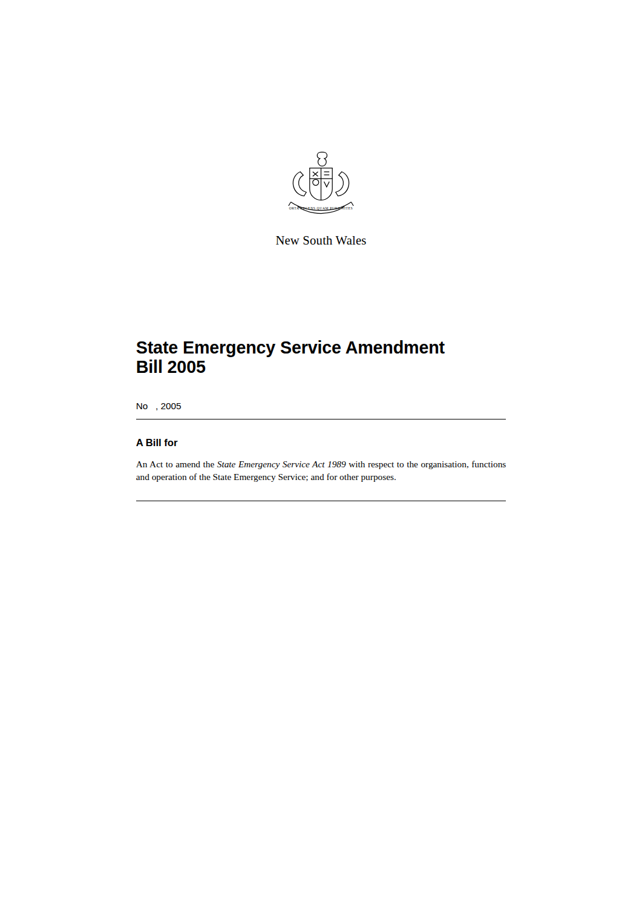New South Wales
State Emergency Service Amendment
Bill 2005
No, 2005
A Bill for
An Act to amend the State Emergency Service Act 1989 with respect to the organisation, functions and operation of the State Emergency Service; and for other purposes.